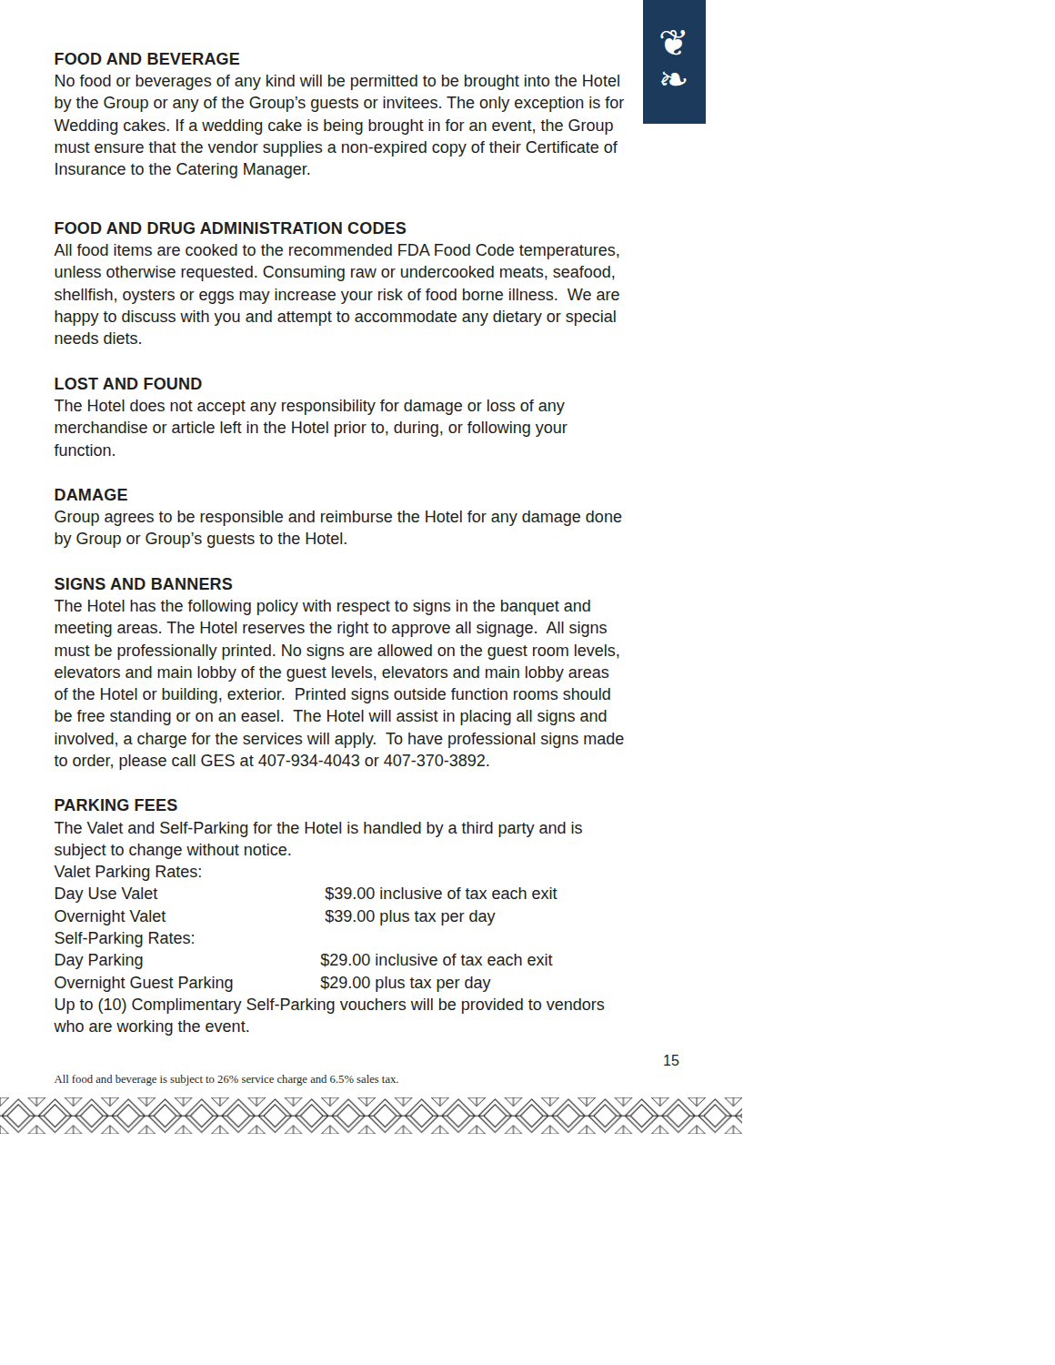❦ ❧
FOOD AND BEVERAGE
No food or beverages of any kind will be permitted to be brought into the Hotel by the Group or any of the Group’s guests or invitees. The only exception is for Wedding cakes. If a wedding cake is being brought in for an event, the Group must ensure that the vendor supplies a non-expired copy of their Certificate of Insurance to the Catering Manager.
FOOD AND DRUG ADMINISTRATION CODES
All food items are cooked to the recommended FDA Food Code temperatures, unless otherwise requested. Consuming raw or undercooked meats, seafood, shellfish, oysters or eggs may increase your risk of food borne illness. We are happy to discuss with you and attempt to accommodate any dietary or special needs diets.
LOST AND FOUND
The Hotel does not accept any responsibility for damage or loss of any merchandise or article left in the Hotel prior to, during, or following your function.
DAMAGE
Group agrees to be responsible and reimburse the Hotel for any damage done by Group or Group’s guests to the Hotel.
SIGNS AND BANNERS
The Hotel has the following policy with respect to signs in the banquet and meeting areas. The Hotel reserves the right to approve all signage. All signs must be professionally printed. No signs are allowed on the guest room levels, elevators and main lobby of the guest levels, elevators and main lobby areas of the Hotel or building, exterior. Printed signs outside function rooms should be free standing or on an easel. The Hotel will assist in placing all signs and involved, a charge for the services will apply. To have professional signs made to order, please call GES at 407-934-4043 or 407-370-3892.
PARKING FEES
The Valet and Self-Parking for the Hotel is handled by a third party and is subject to change without notice.
Valet Parking Rates:
Day Use Valet $39.00 inclusive of tax each exit
Overnight Valet $39.00 plus tax per day
Self-Parking Rates:
Day Parking$29.00 inclusive of tax each exit
Overnight Guest Parking$29.00 plus tax per day
Up to (10) Complimentary Self-Parking vouchers will be provided to vendors who are working the event.
15
All food and beverage is subject to 26% service charge and 6.5% sales tax.